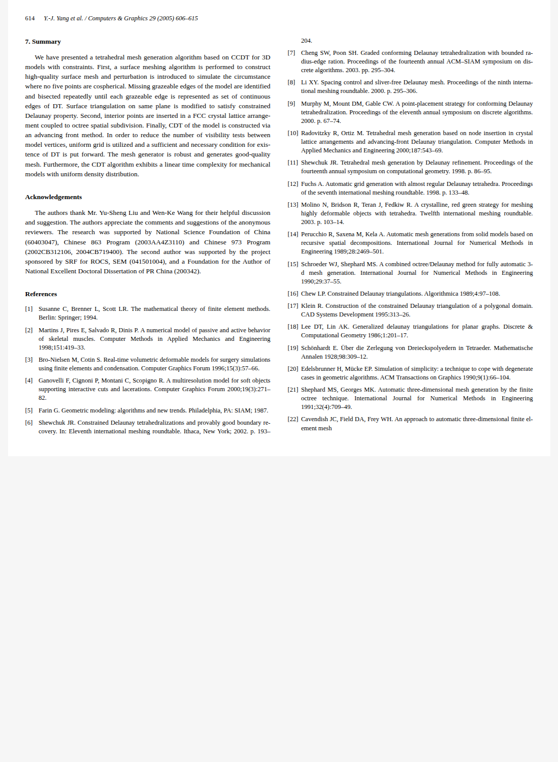614 Y.-J. Yang et al. / Computers & Graphics 29 (2005) 606–615
7. Summary
We have presented a tetrahedral mesh generation algorithm based on CCDT for 3D models with constraints. First, a surface meshing algorithm is performed to construct high-quality surface mesh and perturbation is introduced to simulate the circumstance where no five points are cospherical. Missing grazeable edges of the model are identified and bisected repeatedly until each grazeable edge is represented as set of continuous edges of DT. Surface triangulation on same plane is modified to satisfy constrained Delaunay property. Second, interior points are inserted in a FCC crystal lattice arrangement coupled to octree spatial subdivision. Finally, CDT of the model is constructed via an advancing front method. In order to reduce the number of visibility tests between model vertices, uniform grid is utilized and a sufficient and necessary condition for existence of DT is put forward. The mesh generator is robust and generates good-quality mesh. Furthermore, the CDT algorithm exhibits a linear time complexity for mechanical models with uniform density distribution.
Acknowledgements
The authors thank Mr. Yu-Sheng Liu and Wen-Ke Wang for their helpful discussion and suggestion. The authors appreciate the comments and suggestions of the anonymous reviewers. The research was supported by National Science Foundation of China (60403047), Chinese 863 Program (2003AA4Z3110) and Chinese 973 Program (2002CB312106, 2004CB719400). The second author was supported by the project sponsored by SRF for ROCS, SEM (041501004), and a Foundation for the Author of National Excellent Doctoral Dissertation of PR China (200342).
References
[1] Susanne C, Brenner L, Scott LR. The mathematical theory of finite element methods. Berlin: Springer; 1994.
[2] Martins J, Pires E, Salvado R, Dinis P. A numerical model of passive and active behavior of skeletal muscles. Computer Methods in Applied Mechanics and Engineering 1998;151:419–33.
[3] Bro-Nielsen M, Cotin S. Real-time volumetric deformable models for surgery simulations using finite elements and condensation. Computer Graphics Forum 1996;15(3):57–66.
[4] Ganovelli F, Cignoni P, Montani C, Scopigno R. A multiresolution model for soft objects supporting interactive cuts and lacerations. Computer Graphics Forum 2000;19(3):271–82.
[5] Farin G. Geometric modeling: algorithms and new trends. Philadelphia, PA: SIAM; 1987.
[6] Shewchuk JR. Constrained Delaunay tetrahedralizations and provably good boundary recovery. In: Eleventh international meshing roundtable. Ithaca, New York; 2002. p. 193–204.
[7] Cheng SW, Poon SH. Graded conforming Delaunay tetrahedralization with bounded radius-edge ration. Proceedings of the fourteenth annual ACM–SIAM symposium on discrete algorithms. 2003. pp. 295–304.
[8] Li XY. Spacing control and sliver-free Delaunay mesh. Proceedings of the ninth international meshing roundtable. 2000. p. 295–306.
[9] Murphy M, Mount DM, Gable CW. A point-placement strategy for conforming Delaunay tetrahedralization. Proceedings of the eleventh annual symposium on discrete algorithms. 2000. p. 67–74.
[10] Radovitzky R, Ortiz M. Tetrahedral mesh generation based on node insertion in crystal lattice arrangements and advancing-front Delaunay triangulation. Computer Methods in Applied Mechanics and Engineering 2000;187:543–69.
[11] Shewchuk JR. Tetrahedral mesh generation by Delaunay refinement. Proceedings of the fourteenth annual symposium on computational geometry. 1998. p. 86–95.
[12] Fuchs A. Automatic grid generation with almost regular Delaunay tetrahedra. Proceedings of the seventh international meshing roundtable. 1998. p. 133–48.
[13] Molino N, Bridson R, Teran J, Fedkiw R. A crystalline, red green strategy for meshing highly deformable objects with tetrahedra. Twelfth international meshing roundtable. 2003. p. 103–14.
[14] Perucchio R, Saxena M, Kela A. Automatic mesh generations from solid models based on recursive spatial decompositions. International Journal for Numerical Methods in Engineering 1989;28:2469–501.
[15] Schroeder WJ, Shephard MS. A combined octree/Delaunay method for fully automatic 3-d mesh generation. International Journal for Numerical Methods in Engineering 1990;29:37–55.
[16] Chew LP. Constrained Delaunay triangulations. Algorithmica 1989;4:97–108.
[17] Klein R. Construction of the constrained Delaunay triangulation of a polygonal domain. CAD Systems Development 1995:313–26.
[18] Lee DT, Lin AK. Generalized delaunay triangulations for planar graphs. Discrete & Computational Geometry 1986;1:201–17.
[19] Schönhardt E. Über die Zerlegung von Dreieckspolyedern in Tetraeder. Mathematische Annalen 1928;98:309–12.
[20] Edelsbrunner H, Mücke EP. Simulation of simplicity: a technique to cope with degenerate cases in geometric algorithms. ACM Transactions on Graphics 1990;9(1):66–104.
[21] Shephard MS, Georges MK. Automatic three-dimensional mesh generation by the finite octree technique. International Journal for Numerical Methods in Engineering 1991;32(4):709–49.
[22] Cavendish JC, Field DA, Frey WH. An approach to automatic three-dimensional finite element mesh